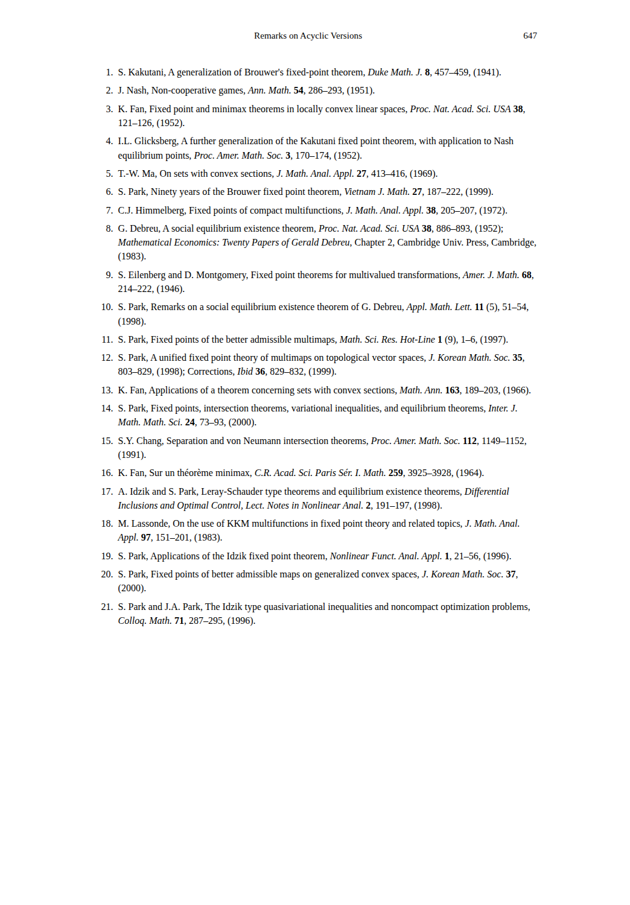Remarks on Acyclic Versions 647
S. Kakutani, A generalization of Brouwer's fixed-point theorem, Duke Math. J. 8, 457–459, (1941).
J. Nash, Non-cooperative games, Ann. Math. 54, 286–293, (1951).
K. Fan, Fixed point and minimax theorems in locally convex linear spaces, Proc. Nat. Acad. Sci. USA 38, 121–126, (1952).
I.L. Glicksberg, A further generalization of the Kakutani fixed point theorem, with application to Nash equilibrium points, Proc. Amer. Math. Soc. 3, 170–174, (1952).
T.-W. Ma, On sets with convex sections, J. Math. Anal. Appl. 27, 413–416, (1969).
S. Park, Ninety years of the Brouwer fixed point theorem, Vietnam J. Math. 27, 187–222, (1999).
C.J. Himmelberg, Fixed points of compact multifunctions, J. Math. Anal. Appl. 38, 205–207, (1972).
G. Debreu, A social equilibrium existence theorem, Proc. Nat. Acad. Sci. USA 38, 886–893, (1952); Mathematical Economics: Twenty Papers of Gerald Debreu, Chapter 2, Cambridge Univ. Press, Cambridge, (1983).
S. Eilenberg and D. Montgomery, Fixed point theorems for multivalued transformations, Amer. J. Math. 68, 214–222, (1946).
S. Park, Remarks on a social equilibrium existence theorem of G. Debreu, Appl. Math. Lett. 11 (5), 51–54, (1998).
S. Park, Fixed points of the better admissible multimaps, Math. Sci. Res. Hot-Line 1 (9), 1–6, (1997).
S. Park, A unified fixed point theory of multimaps on topological vector spaces, J. Korean Math. Soc. 35, 803–829, (1998); Corrections, Ibid 36, 829–832, (1999).
K. Fan, Applications of a theorem concerning sets with convex sections, Math. Ann. 163, 189–203, (1966).
S. Park, Fixed points, intersection theorems, variational inequalities, and equilibrium theorems, Inter. J. Math. Math. Sci. 24, 73–93, (2000).
S.Y. Chang, Separation and von Neumann intersection theorems, Proc. Amer. Math. Soc. 112, 1149–1152, (1991).
K. Fan, Sur un théorème minimax, C.R. Acad. Sci. Paris Sér. I. Math. 259, 3925–3928, (1964).
A. Idzik and S. Park, Leray-Schauder type theorems and equilibrium existence theorems, Differential Inclusions and Optimal Control, Lect. Notes in Nonlinear Anal. 2, 191–197, (1998).
M. Lassonde, On the use of KKM multifunctions in fixed point theory and related topics, J. Math. Anal. Appl. 97, 151–201, (1983).
S. Park, Applications of the Idzik fixed point theorem, Nonlinear Funct. Anal. Appl. 1, 21–56, (1996).
S. Park, Fixed points of better admissible maps on generalized convex spaces, J. Korean Math. Soc. 37, (2000).
S. Park and J.A. Park, The Idzik type quasivariational inequalities and noncompact optimization problems, Colloq. Math. 71, 287–295, (1996).